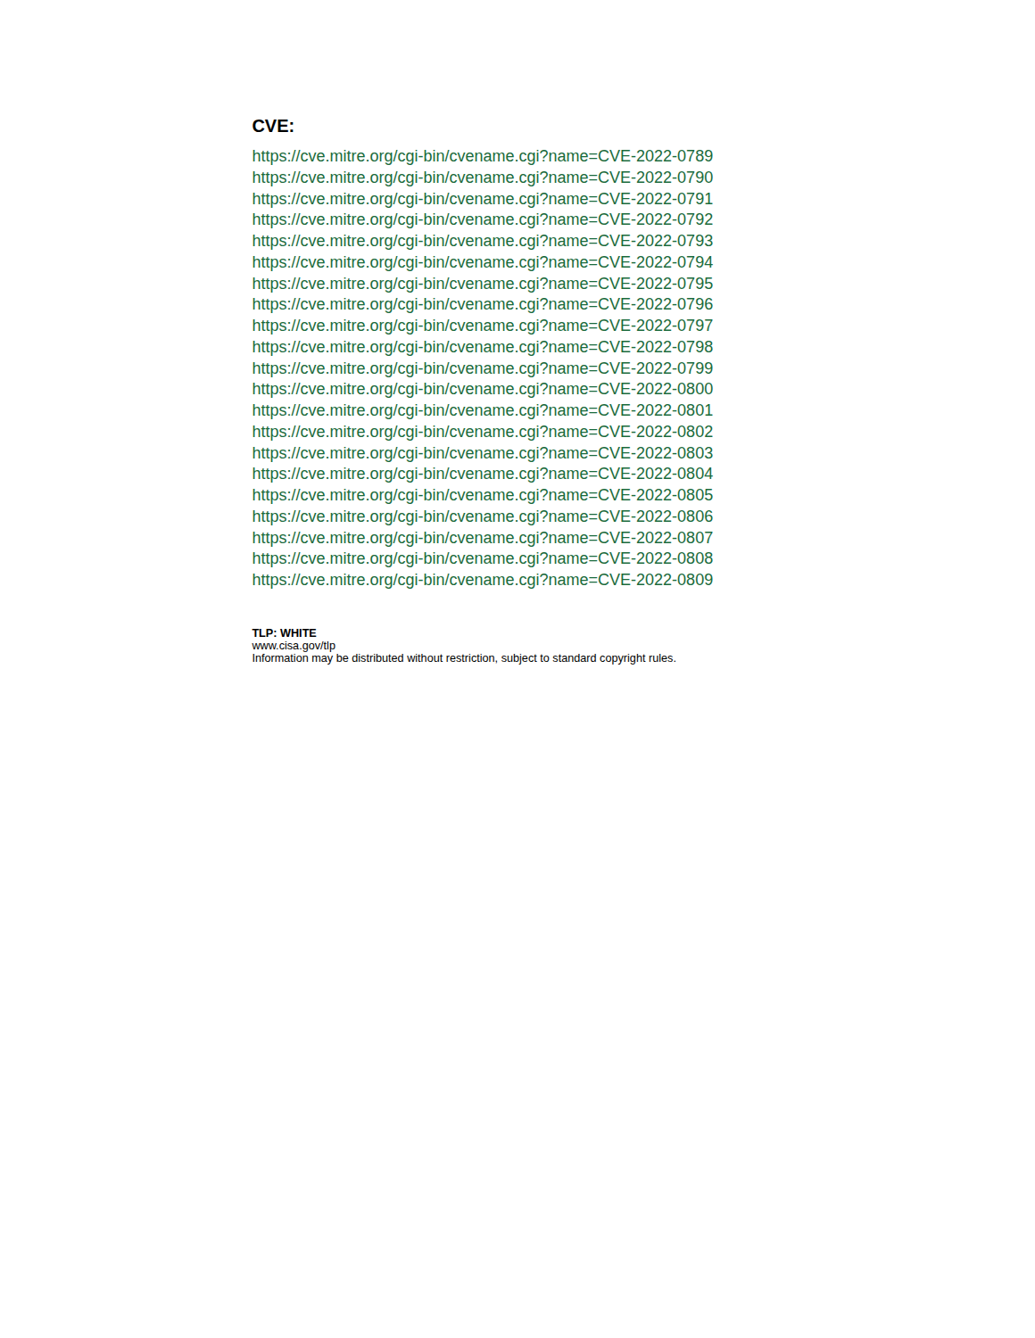CVE:
https://cve.mitre.org/cgi-bin/cvename.cgi?name=CVE-2022-0789
https://cve.mitre.org/cgi-bin/cvename.cgi?name=CVE-2022-0790
https://cve.mitre.org/cgi-bin/cvename.cgi?name=CVE-2022-0791
https://cve.mitre.org/cgi-bin/cvename.cgi?name=CVE-2022-0792
https://cve.mitre.org/cgi-bin/cvename.cgi?name=CVE-2022-0793
https://cve.mitre.org/cgi-bin/cvename.cgi?name=CVE-2022-0794
https://cve.mitre.org/cgi-bin/cvename.cgi?name=CVE-2022-0795
https://cve.mitre.org/cgi-bin/cvename.cgi?name=CVE-2022-0796
https://cve.mitre.org/cgi-bin/cvename.cgi?name=CVE-2022-0797
https://cve.mitre.org/cgi-bin/cvename.cgi?name=CVE-2022-0798
https://cve.mitre.org/cgi-bin/cvename.cgi?name=CVE-2022-0799
https://cve.mitre.org/cgi-bin/cvename.cgi?name=CVE-2022-0800
https://cve.mitre.org/cgi-bin/cvename.cgi?name=CVE-2022-0801
https://cve.mitre.org/cgi-bin/cvename.cgi?name=CVE-2022-0802
https://cve.mitre.org/cgi-bin/cvename.cgi?name=CVE-2022-0803
https://cve.mitre.org/cgi-bin/cvename.cgi?name=CVE-2022-0804
https://cve.mitre.org/cgi-bin/cvename.cgi?name=CVE-2022-0805
https://cve.mitre.org/cgi-bin/cvename.cgi?name=CVE-2022-0806
https://cve.mitre.org/cgi-bin/cvename.cgi?name=CVE-2022-0807
https://cve.mitre.org/cgi-bin/cvename.cgi?name=CVE-2022-0808
https://cve.mitre.org/cgi-bin/cvename.cgi?name=CVE-2022-0809
TLP: WHITE
www.cisa.gov/tlp
Information may be distributed without restriction, subject to standard copyright rules.